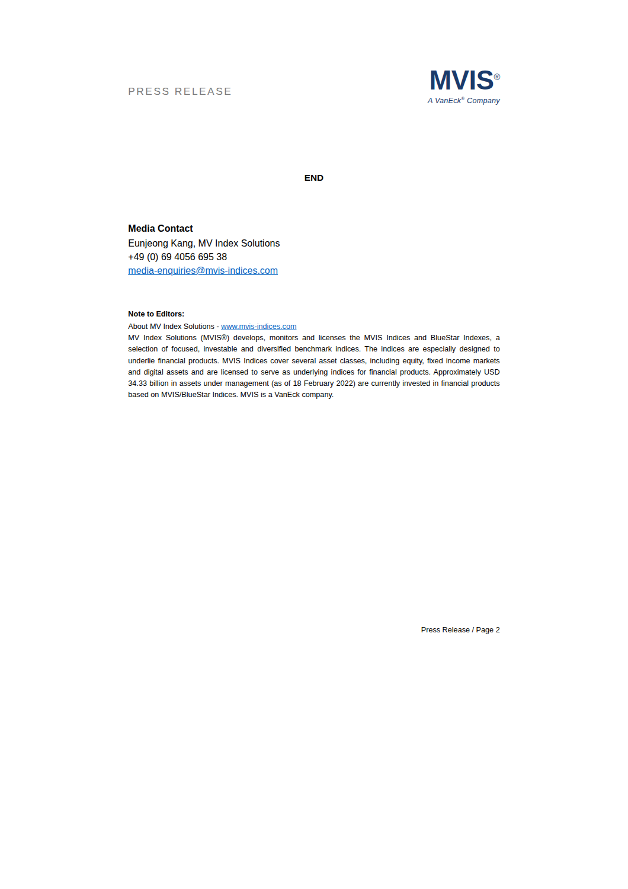PRESS RELEASE
MVIS®
A VanEck® Company
END
Media Contact
Eunjeong Kang, MV Index Solutions
+49 (0) 69 4056 695 38
media-enquiries@mvis-indices.com
Note to Editors:
About MV Index Solutions - www.mvis-indices.com
MV Index Solutions (MVIS®) develops, monitors and licenses the MVIS Indices and BlueStar Indexes, a selection of focused, investable and diversified benchmark indices. The indices are especially designed to underlie financial products. MVIS Indices cover several asset classes, including equity, fixed income markets and digital assets and are licensed to serve as underlying indices for financial products. Approximately USD 34.33 billion in assets under management (as of 18 February 2022) are currently invested in financial products based on MVIS/BlueStar Indices. MVIS is a VanEck company.
Press Release / Page 2